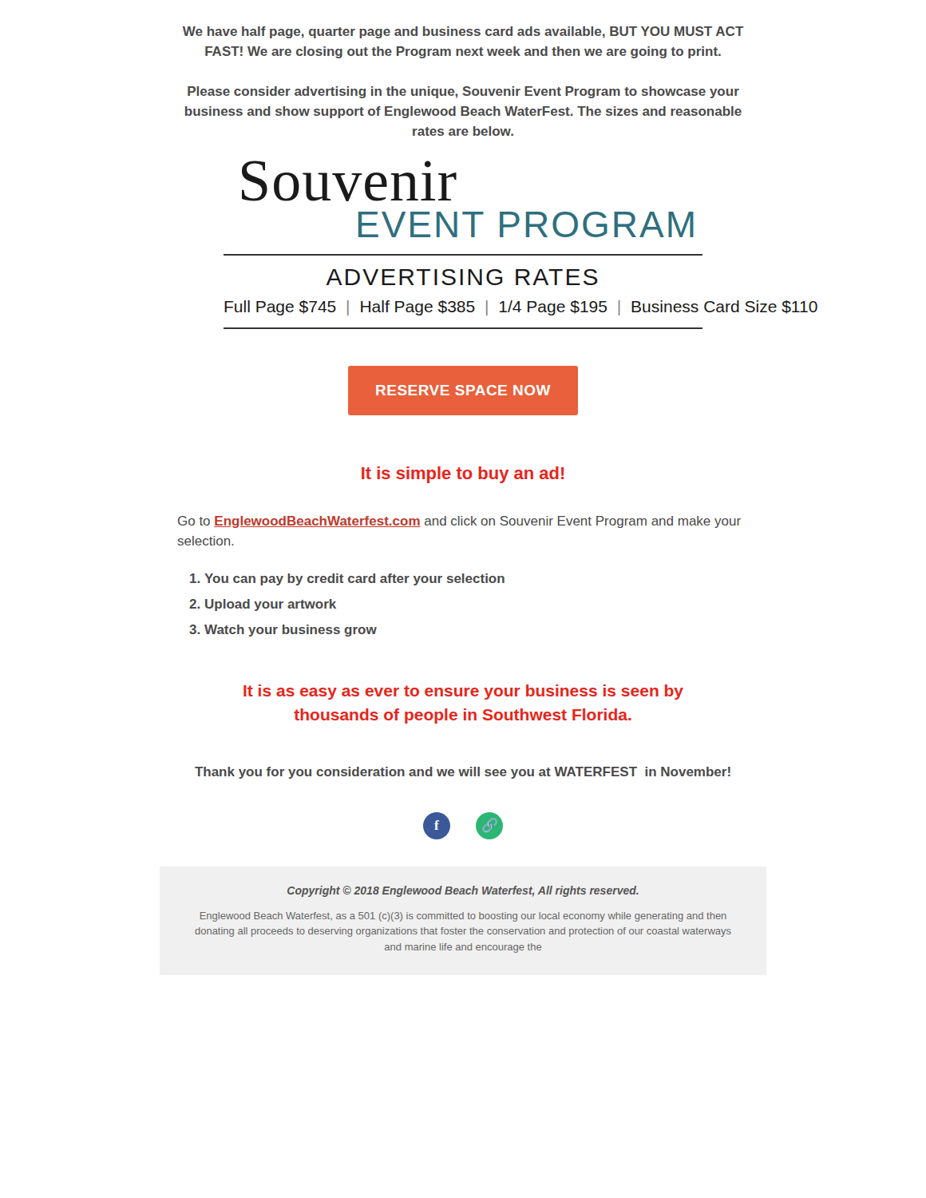We have half page, quarter page and business card ads available, BUT YOU MUST ACT FAST! We are closing out the Program next week and then we are going to print.
Please consider advertising in the unique, Souvenir Event Program to showcase your business and show support of Englewood Beach WaterFest. The sizes and reasonable rates are below.
Souvenir
EVENT PROGRAM
ADVERTISING RATES
Full Page $745 | Half Page $385 | 1/4 Page $195 | Business Card Size $110
RESERVE SPACE NOW
It is simple to buy an ad!
Go to EnglewoodBeachWaterfest.com and click on Souvenir Event Program and make your selection.
You can pay by credit card after your selection
Upload your artwork
Watch your business grow
It is as easy as ever to ensure your business is seen by
thousands of people in Southwest Florida.
Thank you for you consideration and we will see you at WATERFEST in November!
f 🔗
Copyright © 2018 Englewood Beach Waterfest, All rights reserved.
Englewood Beach Waterfest, as a 501 (c)(3) is committed to boosting our local economy while generating and then donating all proceeds to deserving organizations that foster the conservation and protection of our coastal waterways and marine life and encourage the